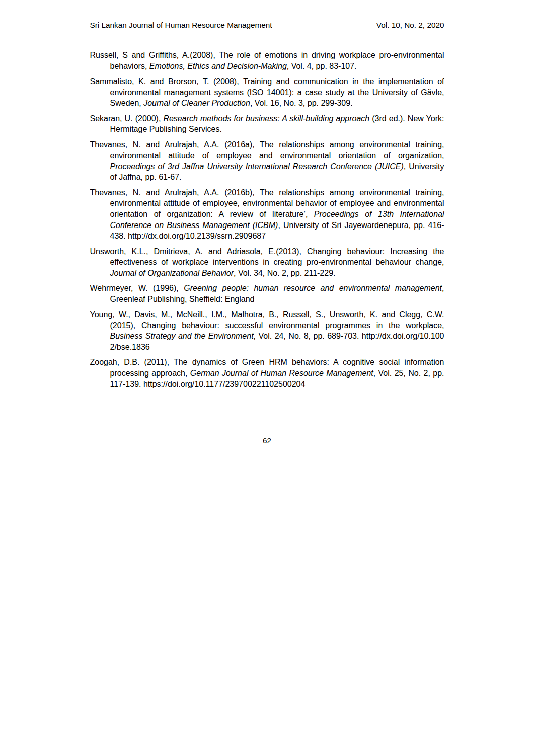Sri Lankan Journal of Human Resource Management Vol. 10, No. 2, 2020
Russell, S and Griffiths, A.(2008), The role of emotions in driving workplace pro-environmental behaviors, Emotions, Ethics and Decision-Making, Vol. 4, pp. 83-107.
Sammalisto, K. and Brorson, T. (2008), Training and communication in the implementation of environmental management systems (ISO 14001): a case study at the University of Gävle, Sweden, Journal of Cleaner Production, Vol. 16, No. 3, pp. 299-309.
Sekaran, U. (2000), Research methods for business: A skill-building approach (3rd ed.). New York: Hermitage Publishing Services.
Thevanes, N. and Arulrajah, A.A. (2016a), The relationships among environmental training, environmental attitude of employee and environmental orientation of organization, Proceedings of 3rd Jaffna University International Research Conference (JUICE), University of Jaffna, pp. 61-67.
Thevanes, N. and Arulrajah, A.A. (2016b), The relationships among environmental training, environmental attitude of employee, environmental behavior of employee and environmental orientation of organization: A review of literature’, Proceedings of 13th International Conference on Business Management (ICBM), University of Sri Jayewardenepura, pp. 416-438. http://dx.doi.org/10.2139/ssrn.2909687
Unsworth, K.L., Dmitrieva, A. and Adriasola, E.(2013), Changing behaviour: Increasing the effectiveness of workplace interventions in creating pro-environmental behaviour change, Journal of Organizational Behavior, Vol. 34, No. 2, pp. 211-229.
Wehrmeyer, W. (1996), Greening people: human resource and environmental management, Greenleaf Publishing, Sheffield: England
Young, W., Davis, M., McNeill., I.M., Malhotra, B., Russell, S., Unsworth, K. and Clegg, C.W. (2015), Changing behaviour: successful environmental programmes in the workplace, Business Strategy and the Environment, Vol. 24, No. 8, pp. 689-703. http://dx.doi.org/10.1002/bse.1836
Zoogah, D.B. (2011), The dynamics of Green HRM behaviors: A cognitive social information processing approach, German Journal of Human Resource Management, Vol. 25, No. 2, pp. 117-139. https://doi.org/10.1177/239700221102500204
62